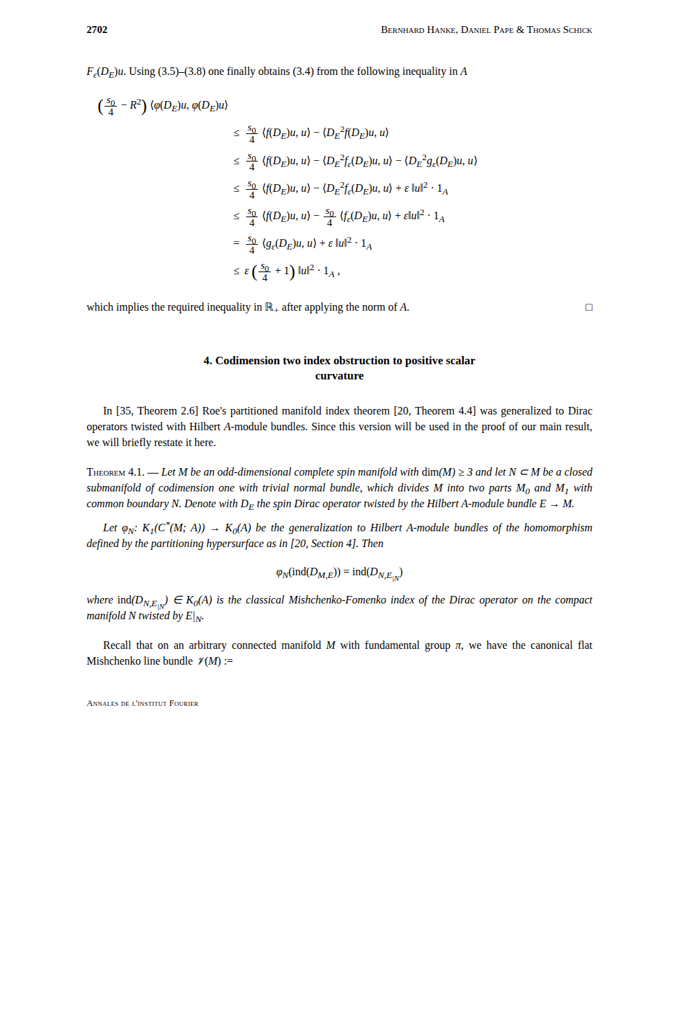2702 Bernhard Hanke, Daniel Pape & Thomas Schick
Fε(DE)u. Using (3.5)–(3.8) one finally obtains (3.4) from the following inequality in A
(s04 − R2) ⟨φ(DE)u, φ(DE)u⟩
≤
s04 ⟨f(DE)u, u⟩ − ⟨DE2f(DE)u, u⟩
≤
s04 ⟨f(DE)u, u⟩ − ⟨DE2fε(DE)u, u⟩ − ⟨DE2gε(DE)u, u⟩
≤
s04 ⟨f(DE)u, u⟩ − ⟨DE2fε(DE)u, u⟩ + ε ‖u‖2 · 1A
≤
s04 ⟨f(DE)u, u⟩ − s04 ⟨fε(DE)u, u⟩ + ε‖u‖2 · 1A
=
s04 ⟨gε(DE)u, u⟩ + ε ‖u‖2 · 1A
≤
ε (s04 + 1) ‖u‖2 · 1A ,
which implies the required inequality in ℝ+ after applying the norm of A. □
4. Codimension two index obstruction to positive scalar
curvature
In [35, Theorem 2.6] Roe's partitioned manifold index theorem [20, Theorem 4.4] was generalized to Dirac operators twisted with Hilbert A-module bundles. Since this version will be used in the proof of our main result, we will briefly restate it here.
Theorem 4.1. — Let M be an odd-dimensional complete spin manifold with dim(M) ≥ 3 and let N ⊂ M be a closed submanifold of codimension one with trivial normal bundle, which divides M into two parts M0 and M1 with common boundary N. Denote with DE the spin Dirac operator twisted by the Hilbert A-module bundle E → M.
Let φN: K1(C*(M; A)) → K0(A) be the generalization to Hilbert A-module bundles of the homomorphism defined by the partitioning hypersurface as in [20, Section 4]. Then
φN(ind(DM,E)) = ind(DN,E|N)
where ind(DN,E|N) ∈ K0(A) is the classical Mishchenko-Fomenko index of the Dirac operator on the compact manifold N twisted by E|N.
Recall that on an arbitrary connected manifold M with fundamental group π, we have the canonical flat Mishchenko line bundle 𝒱(M) :=
Annales de l'institut Fourier